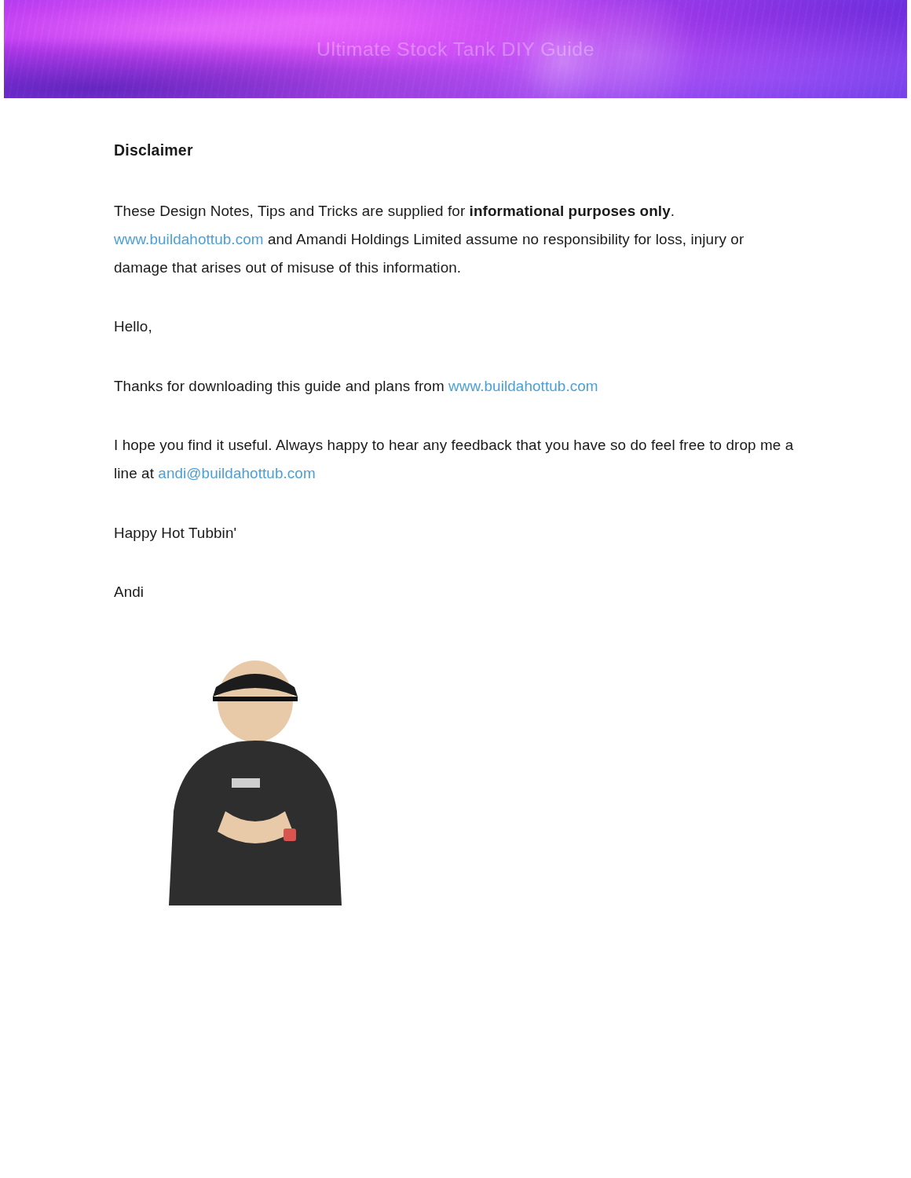Ultimate Stock Tank DIY Guide
Disclaimer
These Design Notes, Tips and Tricks are supplied for informational purposes only. www.buildahottub.com and Amandi Holdings Limited assume no responsibility for loss, injury or damage that arises out of misuse of this information.
Hello,
Thanks for downloading this guide and plans from www.buildahottub.com
I hope you find it useful. Always happy to hear any feedback that you have so do feel free to drop me a line at andi@buildahottub.com
Happy Hot Tubbin'
Andi